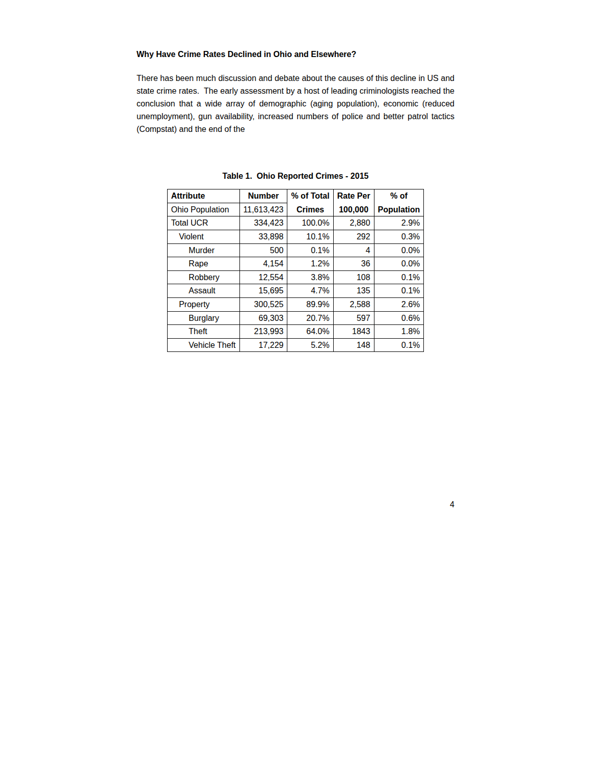Why Have Crime Rates Declined in Ohio and Elsewhere?
There has been much discussion and debate about the causes of this decline in US and state crime rates. The early assessment by a host of leading criminologists reached the conclusion that a wide array of demographic (aging population), economic (reduced unemployment), gun availability, increased numbers of police and better patrol tactics (Compstat) and the end of the
Table 1. Ohio Reported Crimes - 2015
| Attribute | Number | % of Total | Rate Per | % of |
| --- | --- | --- | --- | --- |
| Ohio Population | 11,613,423 | Crimes | 100,000 | Population |
| Total UCR | 334,423 | 100.0% | 2,880 | 2.9% |
| Violent | 33,898 | 10.1% | 292 | 0.3% |
| Murder | 500 | 0.1% | 4 | 0.0% |
| Rape | 4,154 | 1.2% | 36 | 0.0% |
| Robbery | 12,554 | 3.8% | 108 | 0.1% |
| Assault | 15,695 | 4.7% | 135 | 0.1% |
| Property | 300,525 | 89.9% | 2,588 | 2.6% |
| Burglary | 69,303 | 20.7% | 597 | 0.6% |
| Theft | 213,993 | 64.0% | 1843 | 1.8% |
| Vehicle Theft | 17,229 | 5.2% | 148 | 0.1% |
4